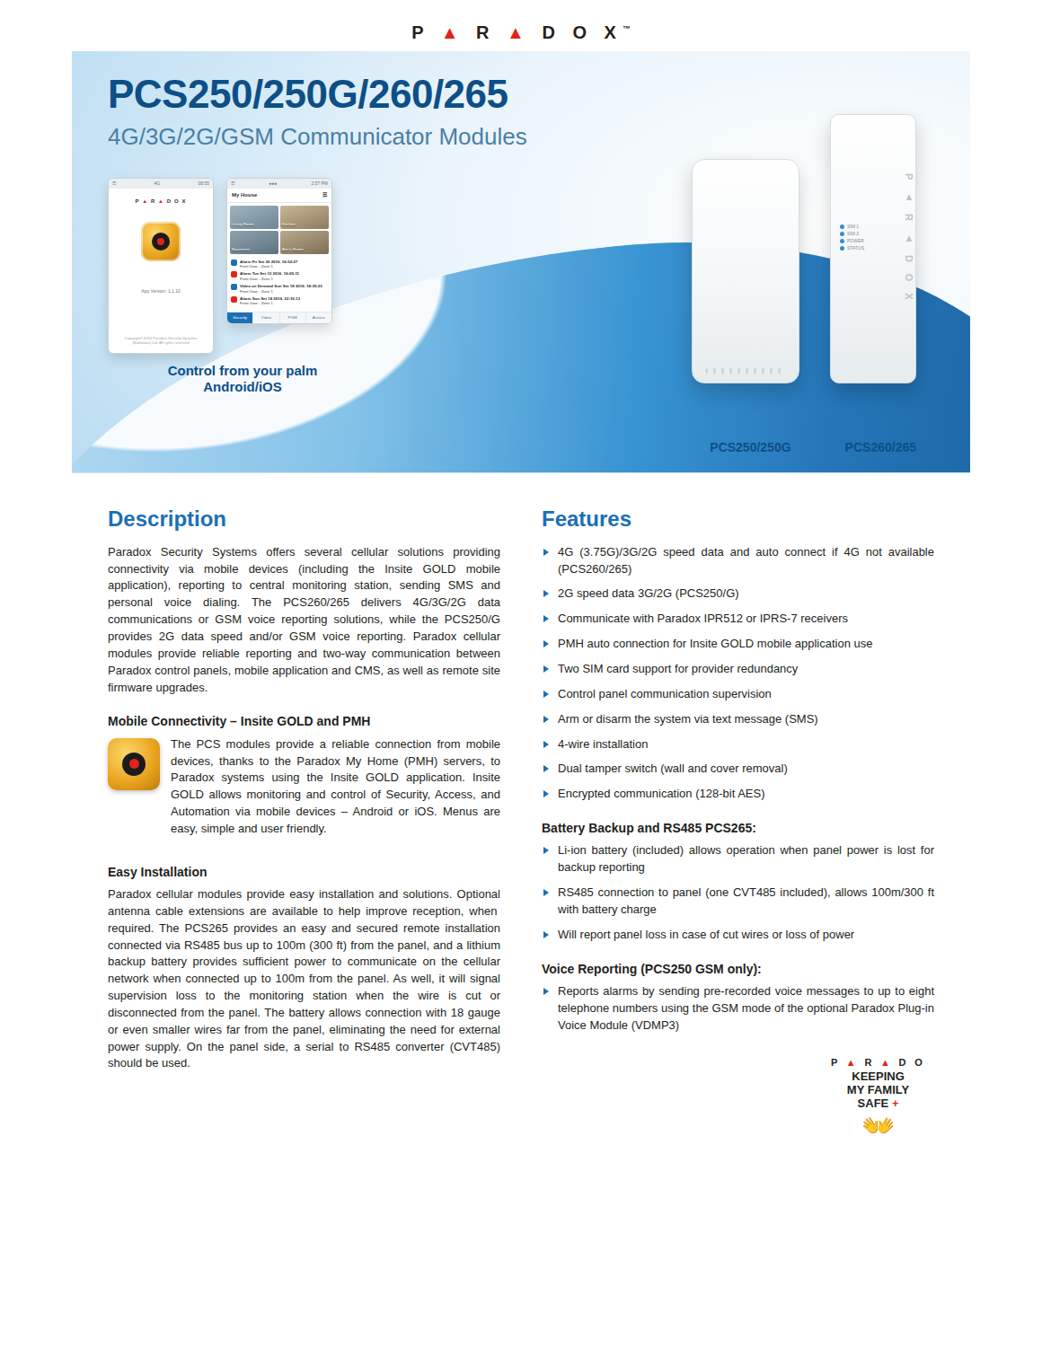P ▲ R ▲ D O X™
PCS250/250G/260/265
4G/3G/2G/GSM Communicator Modules
☰4G 08:55
P ▲ R ▲ D O X
App Version: 1.1.10
Copyright©2016 Paradox Security Systems
(Bahamas) Ltd. All rights reserved
☰●●●2:57 PM
My House☰
Living Room
Kitchen
Basement
Ann's Room
Alarm Fri Set 30 2016, 16:52:27 Front Door - Zone 1
Alarm Tue Set 13 2016, 16:05:11 Front Door - Zone 1
Video on Demand Sun Set 18 2016, 18:35:23 Front Door - Zone 1
Alarm Sun Set 18 2016, 22:15:13 Front Door - Zone 1
Security
Video
PGM
Access
Control from your palm
Android/iOS
P ▲ R ▲ D O X SIM 1 SIM 2 POWER STATUS
PCS250/250G PCS260/265
Description
Paradox Security Systems offers several cellular solutions providing connectivity via mobile devices (including the Insite GOLD mobile application), reporting to central monitoring station, sending SMS and personal voice dialing. The PCS260/265 delivers 4G/3G/2G data communications or GSM voice reporting solutions, while the PCS250/G provides 2G data speed and/or GSM voice reporting. Paradox cellular modules provide reliable reporting and two-way communication between Paradox control panels, mobile application and CMS, as well as remote site firmware upgrades.
Mobile Connectivity – Insite GOLD and PMH
The PCS modules provide a reliable connection from mobile devices, thanks to the Paradox My Home (PMH) servers, to Paradox systems using the Insite GOLD application. Insite GOLD allows monitoring and control of Security, Access, and Automation via mobile devices – Android or iOS. Menus are easy, simple and user friendly.
Easy Installation
Paradox cellular modules provide easy installation and solutions. Optional antenna cable extensions are available to help improve reception, when required. The PCS265 provides an easy and secured remote installation connected via RS485 bus up to 100m (300 ft) from the panel, and a lithium backup battery provides sufficient power to communicate on the cellular network when connected up to 100m from the panel. As well, it will signal supervision loss to the monitoring station when the wire is cut or disconnected from the panel. The battery allows connection with 18 gauge or even smaller wires far from the panel, eliminating the need for external power supply. On the panel side, a serial to RS485 converter (CVT485) should be used.
Features
4G (3.75G)/3G/2G speed data and auto connect if 4G not available (PCS260/265)
2G speed data 3G/2G (PCS250/G)
Communicate with Paradox IPR512 or IPRS-7 receivers
PMH auto connection for Insite GOLD mobile application use
Two SIM card support for provider redundancy
Control panel communication supervision
Arm or disarm the system via text message (SMS)
4-wire installation
Dual tamper switch (wall and cover removal)
Encrypted communication (128-bit AES)
Battery Backup and RS485 PCS265:
Li-ion battery (included) allows operation when panel power is lost for backup reporting
RS485 connection to panel (one CVT485 included), allows 100m/300 ft with battery charge
Will report panel loss in case of cut wires or loss of power
Voice Reporting (PCS250 GSM only):
Reports alarms by sending pre-recorded voice messages to up to eight telephone numbers using the GSM mode of the optional Paradox Plug-in Voice Module (VDMP3)
P ▲ R ▲ D O
KEEPING
MY FAMILY
SAFE +
👐